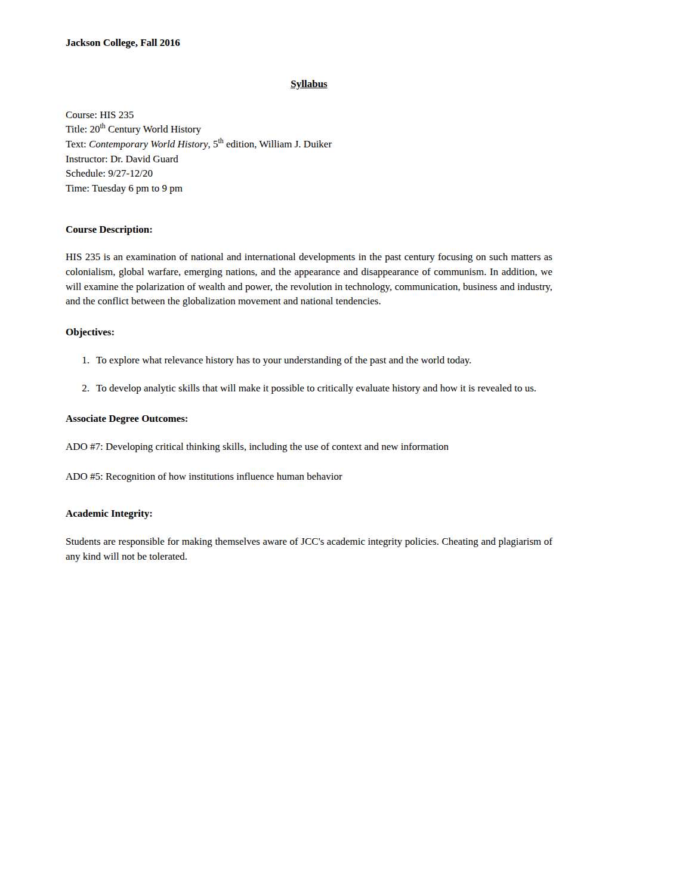Jackson College, Fall 2016
Syllabus
Course: HIS 235
Title: 20th Century World History
Text: Contemporary World History, 5th edition, William J. Duiker
Instructor: Dr. David Guard
Schedule: 9/27-12/20
Time: Tuesday 6 pm to 9 pm
Course Description:
HIS 235 is an examination of national and international developments in the past century focusing on such matters as colonialism, global warfare, emerging nations, and the appearance and disappearance of communism. In addition, we will examine the polarization of wealth and power, the revolution in technology, communication, business and industry, and the conflict between the globalization movement and national tendencies.
Objectives:
To explore what relevance history has to your understanding of the past and the world today.
To develop analytic skills that will make it possible to critically evaluate history and how it is revealed to us.
Associate Degree Outcomes:
ADO #7: Developing critical thinking skills, including the use of context and new information
ADO #5: Recognition of how institutions influence human behavior
Academic Integrity:
Students are responsible for making themselves aware of JCC's academic integrity policies. Cheating and plagiarism of any kind will not be tolerated.